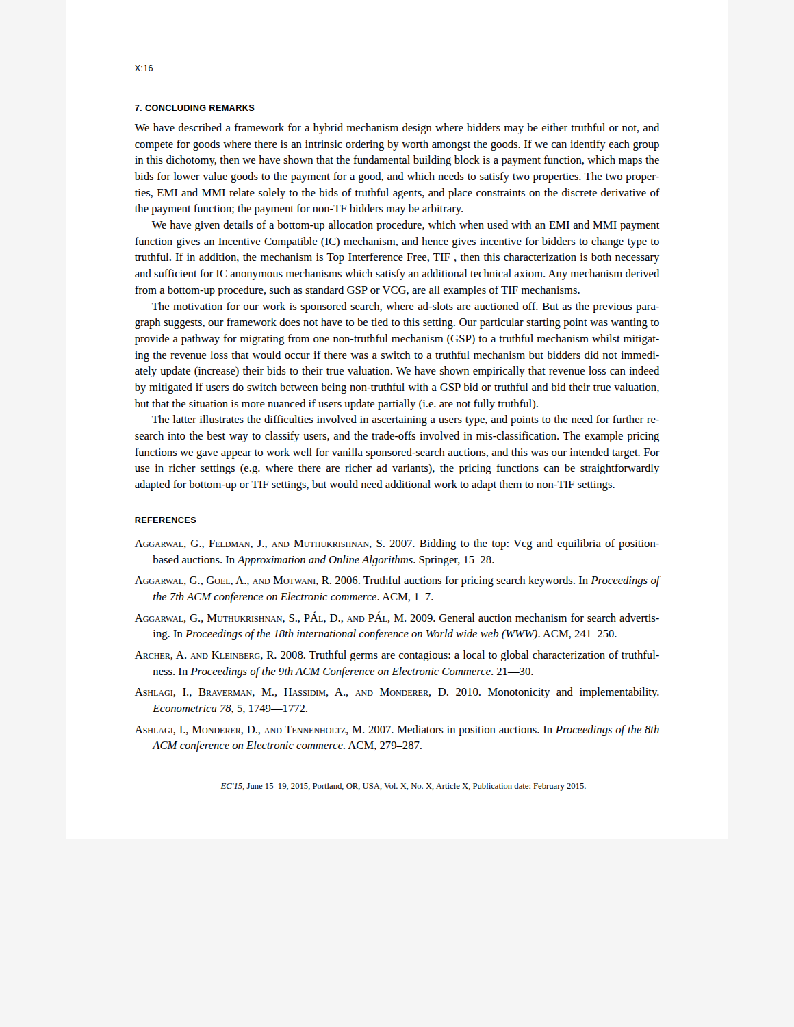X:16
7. CONCLUDING REMARKS
We have described a framework for a hybrid mechanism design where bidders may be either truthful or not, and compete for goods where there is an intrinsic ordering by worth amongst the goods. If we can identify each group in this dichotomy, then we have shown that the fundamental building block is a payment function, which maps the bids for lower value goods to the payment for a good, and which needs to satisfy two properties. The two properties, EMI and MMI relate solely to the bids of truthful agents, and place constraints on the discrete derivative of the payment function; the payment for non-TF bidders may be arbitrary.
We have given details of a bottom-up allocation procedure, which when used with an EMI and MMI payment function gives an Incentive Compatible (IC) mechanism, and hence gives incentive for bidders to change type to truthful. If in addition, the mechanism is Top Interference Free, TIF , then this characterization is both necessary and sufficient for IC anonymous mechanisms which satisfy an additional technical axiom. Any mechanism derived from a bottom-up procedure, such as standard GSP or VCG, are all examples of TIF mechanisms.
The motivation for our work is sponsored search, where ad-slots are auctioned off. But as the previous paragraph suggests, our framework does not have to be tied to this setting. Our particular starting point was wanting to provide a pathway for migrating from one non-truthful mechanism (GSP) to a truthful mechanism whilst mitigating the revenue loss that would occur if there was a switch to a truthful mechanism but bidders did not immediately update (increase) their bids to their true valuation. We have shown empirically that revenue loss can indeed by mitigated if users do switch between being non-truthful with a GSP bid or truthful and bid their true valuation, but that the situation is more nuanced if users update partially (i.e. are not fully truthful).
The latter illustrates the difficulties involved in ascertaining a users type, and points to the need for further research into the best way to classify users, and the trade-offs involved in mis-classification. The example pricing functions we gave appear to work well for vanilla sponsored-search auctions, and this was our intended target. For use in richer settings (e.g. where there are richer ad variants), the pricing functions can be straightforwardly adapted for bottom-up or TIF settings, but would need additional work to adapt them to non-TIF settings.
REFERENCES
Aggarwal, G., Feldman, J., and Muthukrishnan, S. 2007. Bidding to the top: Vcg and equilibria of position-based auctions. In Approximation and Online Algorithms. Springer, 15–28.
Aggarwal, G., Goel, A., and Motwani, R. 2006. Truthful auctions for pricing search keywords. In Proceedings of the 7th ACM conference on Electronic commerce. ACM, 1–7.
Aggarwal, G., Muthukrishnan, S., PÁl, D., and PÁl, M. 2009. General auction mechanism for search advertising. In Proceedings of the 18th international conference on World wide web (WWW). ACM, 241–250.
Archer, A. and Kleinberg, R. 2008. Truthful germs are contagious: a local to global characterization of truthfulness. In Proceedings of the 9th ACM Conference on Electronic Commerce. 21—30.
Ashlagi, I., Braverman, M., Hassidim, A., and Monderer, D. 2010. Monotonicity and implementability. Econometrica 78, 5, 1749—1772.
Ashlagi, I., Monderer, D., and Tennenholtz, M. 2007. Mediators in position auctions. In Proceedings of the 8th ACM conference on Electronic commerce. ACM, 279–287.
EC'15, June 15–19, 2015, Portland, OR, USA, Vol. X, No. X, Article X, Publication date: February 2015.